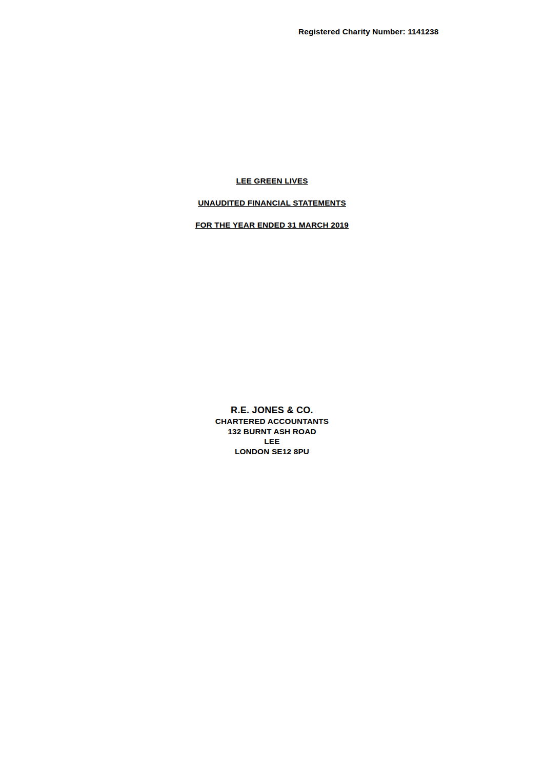Registered Charity Number: 1141238
LEE GREEN LIVES
UNAUDITED FINANCIAL STATEMENTS
FOR THE YEAR ENDED 31 MARCH 2019
R.E. JONES & CO.
CHARTERED ACCOUNTANTS
132 BURNT ASH ROAD
LEE
LONDON SE12 8PU